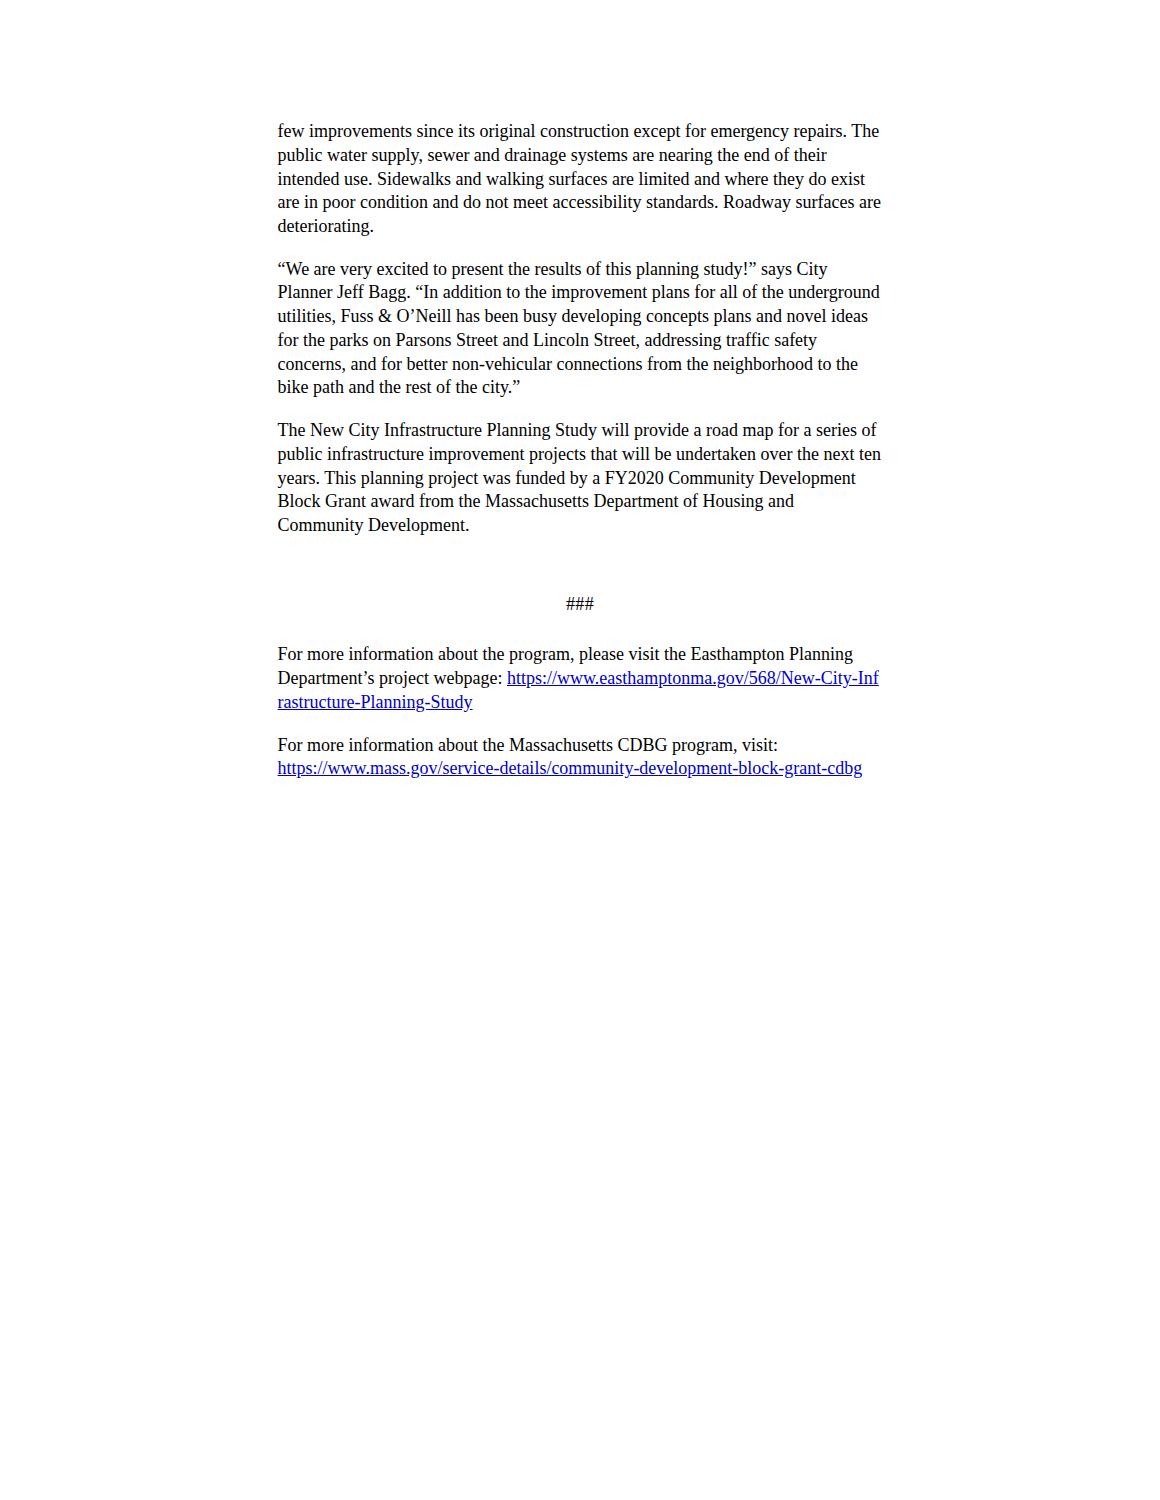few improvements since its original construction except for emergency repairs. The public water supply, sewer and drainage systems are nearing the end of their intended use. Sidewalks and walking surfaces are limited and where they do exist are in poor condition and do not meet accessibility standards. Roadway surfaces are deteriorating.
“We are very excited to present the results of this planning study!” says City Planner Jeff Bagg. “In addition to the improvement plans for all of the underground utilities, Fuss & O’Neill has been busy developing concepts plans and novel ideas for the parks on Parsons Street and Lincoln Street, addressing traffic safety concerns, and for better non-vehicular connections from the neighborhood to the bike path and the rest of the city.”
The New City Infrastructure Planning Study will provide a road map for a series of public infrastructure improvement projects that will be undertaken over the next ten years. This planning project was funded by a FY2020 Community Development Block Grant award from the Massachusetts Department of Housing and Community Development.
###
For more information about the program, please visit the Easthampton Planning Department’s project webpage: https://www.easthamptonma.gov/568/New-City-Infrastructure-Planning-Study
For more information about the Massachusetts CDBG program, visit:
https://www.mass.gov/service-details/community-development-block-grant-cdbg